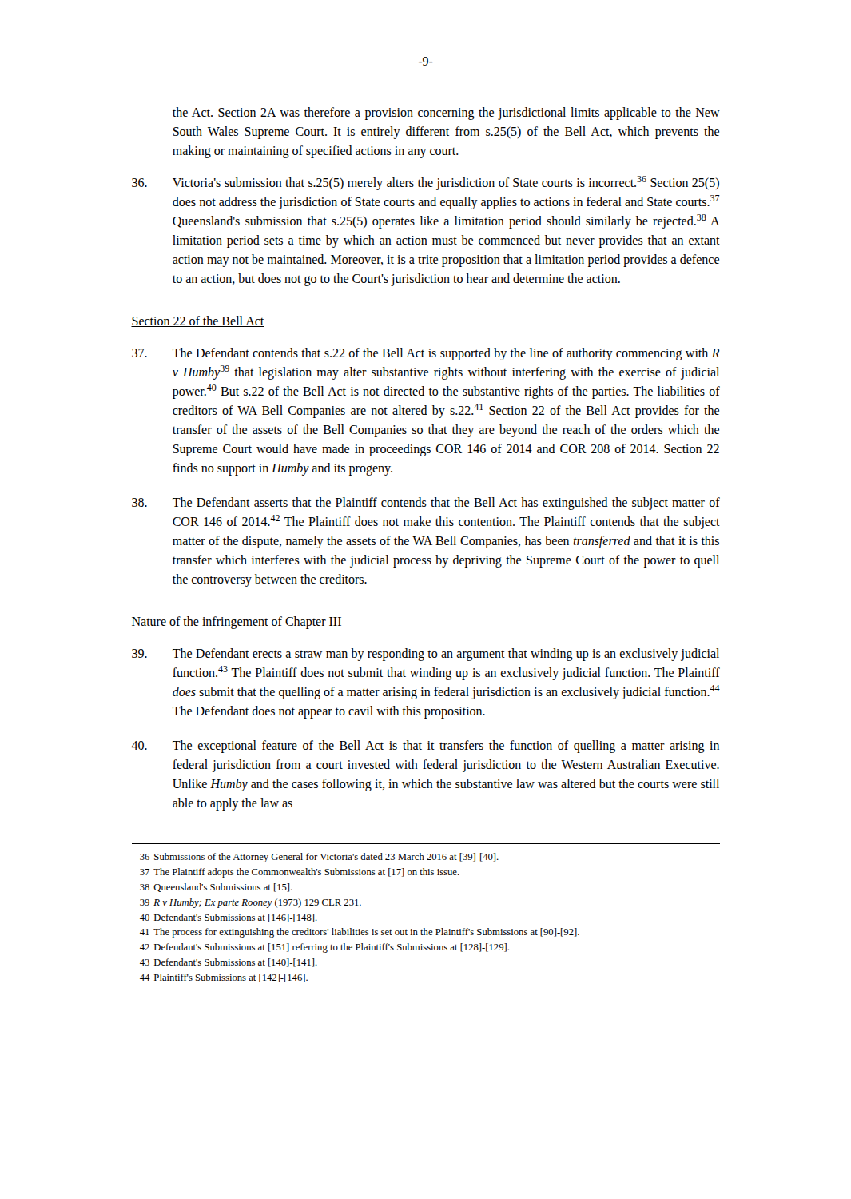-9-
the Act. Section 2A was therefore a provision concerning the jurisdictional limits applicable to the New South Wales Supreme Court. It is entirely different from s.25(5) of the Bell Act, which prevents the making or maintaining of specified actions in any court.
36. Victoria's submission that s.25(5) merely alters the jurisdiction of State courts is incorrect.36 Section 25(5) does not address the jurisdiction of State courts and equally applies to actions in federal and State courts.37 Queensland's submission that s.25(5) operates like a limitation period should similarly be rejected.38 A limitation period sets a time by which an action must be commenced but never provides that an extant action may not be maintained. Moreover, it is a trite proposition that a limitation period provides a defence to an action, but does not go to the Court's jurisdiction to hear and determine the action.
Section 22 of the Bell Act
37. The Defendant contends that s.22 of the Bell Act is supported by the line of authority commencing with R v Humby39 that legislation may alter substantive rights without interfering with the exercise of judicial power.40 But s.22 of the Bell Act is not directed to the substantive rights of the parties. The liabilities of creditors of WA Bell Companies are not altered by s.22.41 Section 22 of the Bell Act provides for the transfer of the assets of the Bell Companies so that they are beyond the reach of the orders which the Supreme Court would have made in proceedings COR 146 of 2014 and COR 208 of 2014. Section 22 finds no support in Humby and its progeny.
38. The Defendant asserts that the Plaintiff contends that the Bell Act has extinguished the subject matter of COR 146 of 2014.42 The Plaintiff does not make this contention. The Plaintiff contends that the subject matter of the dispute, namely the assets of the WA Bell Companies, has been transferred and that it is this transfer which interferes with the judicial process by depriving the Supreme Court of the power to quell the controversy between the creditors.
Nature of the infringement of Chapter III
39. The Defendant erects a straw man by responding to an argument that winding up is an exclusively judicial function.43 The Plaintiff does not submit that winding up is an exclusively judicial function. The Plaintiff does submit that the quelling of a matter arising in federal jurisdiction is an exclusively judicial function.44 The Defendant does not appear to cavil with this proposition.
40. The exceptional feature of the Bell Act is that it transfers the function of quelling a matter arising in federal jurisdiction from a court invested with federal jurisdiction to the Western Australian Executive. Unlike Humby and the cases following it, in which the substantive law was altered but the courts were still able to apply the law as
36 Submissions of the Attorney General for Victoria's dated 23 March 2016 at [39]-[40].
37 The Plaintiff adopts the Commonwealth's Submissions at [17] on this issue.
38 Queensland's Submissions at [15].
39 R v Humby; Ex parte Rooney (1973) 129 CLR 231.
40 Defendant's Submissions at [146]-[148].
41 The process for extinguishing the creditors' liabilities is set out in the Plaintiff's Submissions at [90]-[92].
42 Defendant's Submissions at [151] referring to the Plaintiff's Submissions at [128]-[129].
43 Defendant's Submissions at [140]-[141].
44 Plaintiff's Submissions at [142]-[146].